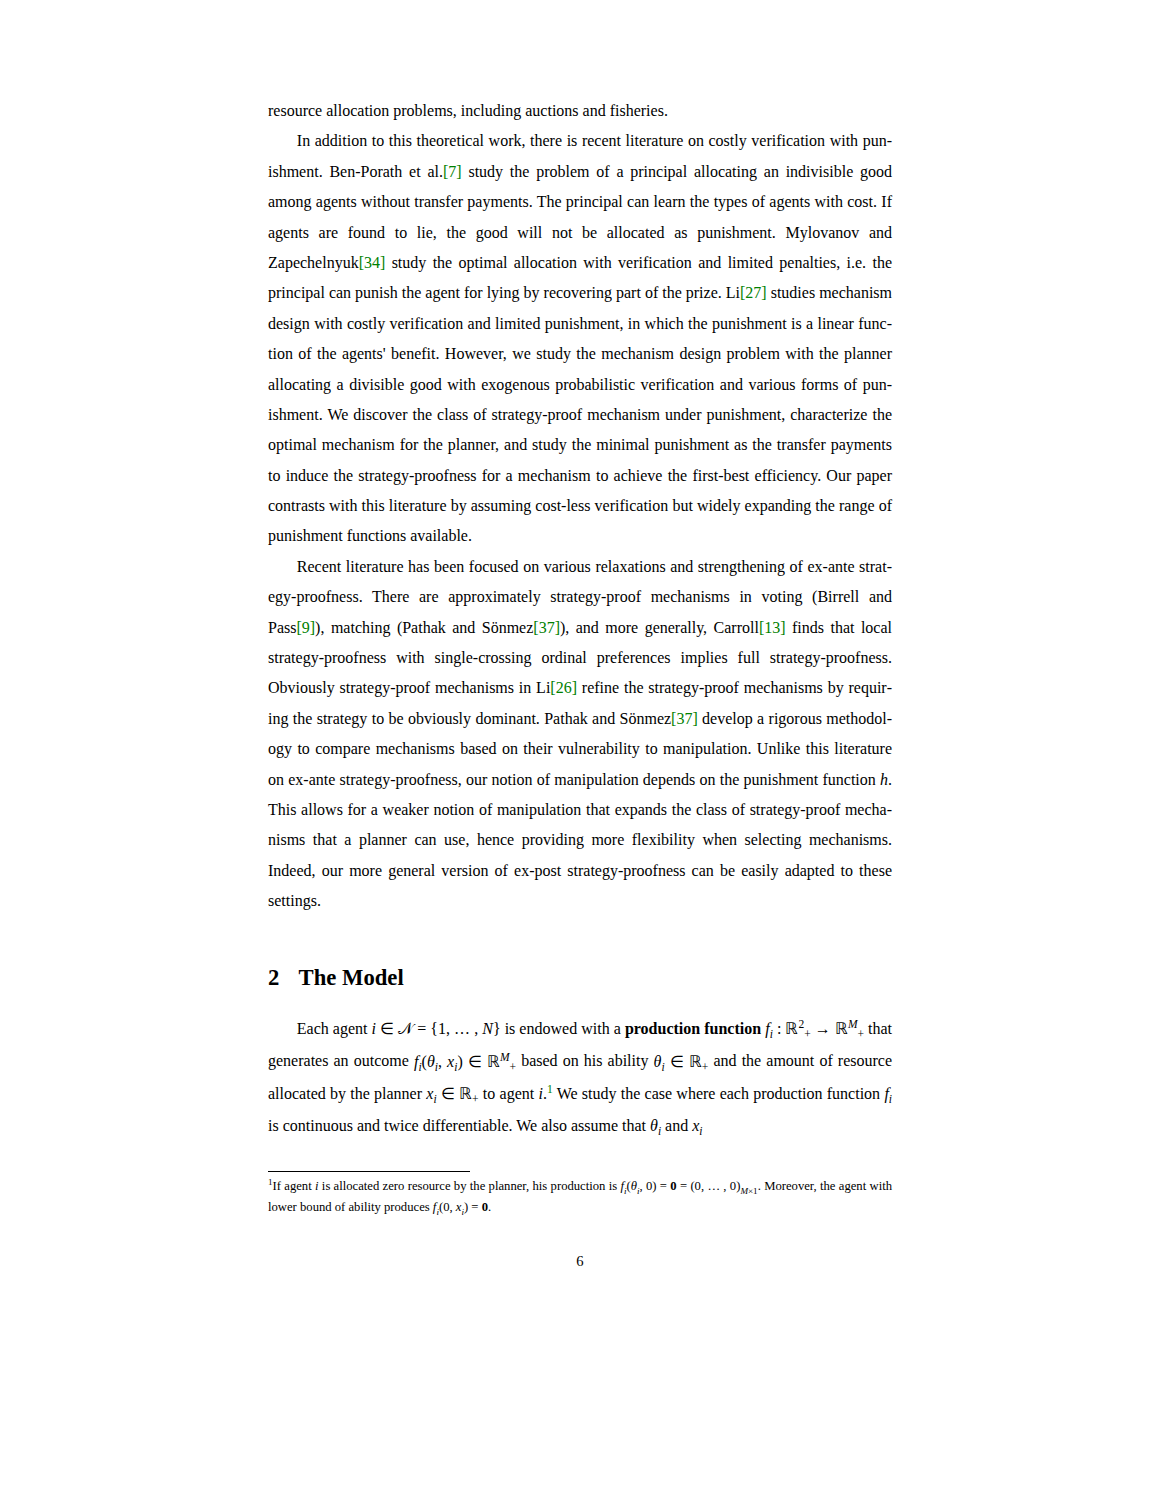resource allocation problems, including auctions and fisheries.
In addition to this theoretical work, there is recent literature on costly verification with punishment. Ben-Porath et al.[7] study the problem of a principal allocating an indivisible good among agents without transfer payments. The principal can learn the types of agents with cost. If agents are found to lie, the good will not be allocated as punishment. Mylovanov and Zapechelnyuk[34] study the optimal allocation with verification and limited penalties, i.e. the principal can punish the agent for lying by recovering part of the prize. Li[27] studies mechanism design with costly verification and limited punishment, in which the punishment is a linear function of the agents' benefit. However, we study the mechanism design problem with the planner allocating a divisible good with exogenous probabilistic verification and various forms of punishment. We discover the class of strategy-proof mechanism under punishment, characterize the optimal mechanism for the planner, and study the minimal punishment as the transfer payments to induce the strategy-proofness for a mechanism to achieve the first-best efficiency. Our paper contrasts with this literature by assuming cost-less verification but widely expanding the range of punishment functions available.
Recent literature has been focused on various relaxations and strengthening of ex-ante strategy-proofness. There are approximately strategy-proof mechanisms in voting (Birrell and Pass[9]), matching (Pathak and Sönmez[37]), and more generally, Carroll[13] finds that local strategy-proofness with single-crossing ordinal preferences implies full strategy-proofness. Obviously strategy-proof mechanisms in Li[26] refine the strategy-proof mechanisms by requiring the strategy to be obviously dominant. Pathak and Sönmez[37] develop a rigorous methodology to compare mechanisms based on their vulnerability to manipulation. Unlike this literature on ex-ante strategy-proofness, our notion of manipulation depends on the punishment function h. This allows for a weaker notion of manipulation that expands the class of strategy-proof mechanisms that a planner can use, hence providing more flexibility when selecting mechanisms. Indeed, our more general version of ex-post strategy-proofness can be easily adapted to these settings.
2 The Model
Each agent i ∈ 𝒩 = {1, … , N} is endowed with a production function fi : ℝ2+ → ℝM+ that generates an outcome fi(θi, xi) ∈ ℝM+ based on his ability θi ∈ ℝ+ and the amount of resource allocated by the planner xi ∈ ℝ+ to agent i.1 We study the case where each production function fi is continuous and twice differentiable. We also assume that θi and xi
1If agent i is allocated zero resource by the planner, his production is fi(θi, 0) = 0 = (0, … , 0)M×1. Moreover, the agent with lower bound of ability produces fi(0, xi) = 0.
6